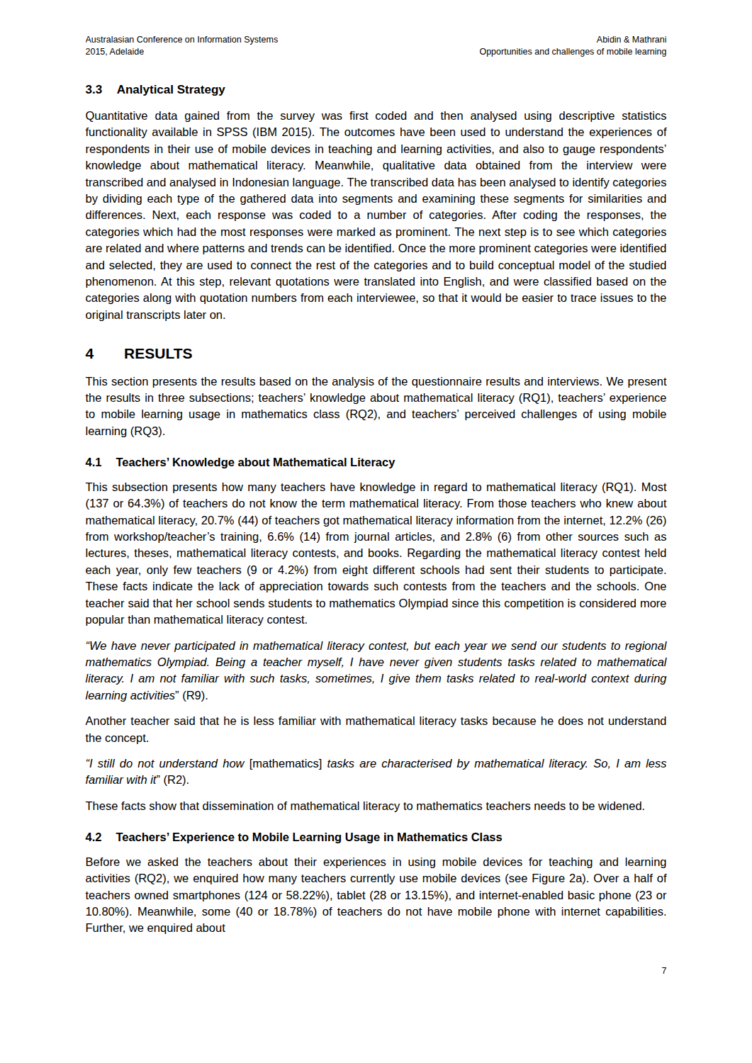Australasian Conference on Information Systems
2015, Adelaide
Abidin & Mathrani
Opportunities and challenges of mobile learning
3.3 Analytical Strategy
Quantitative data gained from the survey was first coded and then analysed using descriptive statistics functionality available in SPSS (IBM 2015). The outcomes have been used to understand the experiences of respondents in their use of mobile devices in teaching and learning activities, and also to gauge respondents’ knowledge about mathematical literacy. Meanwhile, qualitative data obtained from the interview were transcribed and analysed in Indonesian language. The transcribed data has been analysed to identify categories by dividing each type of the gathered data into segments and examining these segments for similarities and differences. Next, each response was coded to a number of categories. After coding the responses, the categories which had the most responses were marked as prominent. The next step is to see which categories are related and where patterns and trends can be identified. Once the more prominent categories were identified and selected, they are used to connect the rest of the categories and to build conceptual model of the studied phenomenon. At this step, relevant quotations were translated into English, and were classified based on the categories along with quotation numbers from each interviewee, so that it would be easier to trace issues to the original transcripts later on.
4 RESULTS
This section presents the results based on the analysis of the questionnaire results and interviews. We present the results in three subsections; teachers’ knowledge about mathematical literacy (RQ1), teachers’ experience to mobile learning usage in mathematics class (RQ2), and teachers’ perceived challenges of using mobile learning (RQ3).
4.1 Teachers’ Knowledge about Mathematical Literacy
This subsection presents how many teachers have knowledge in regard to mathematical literacy (RQ1). Most (137 or 64.3%) of teachers do not know the term mathematical literacy. From those teachers who knew about mathematical literacy, 20.7% (44) of teachers got mathematical literacy information from the internet, 12.2% (26) from workshop/teacher’s training, 6.6% (14) from journal articles, and 2.8% (6) from other sources such as lectures, theses, mathematical literacy contests, and books. Regarding the mathematical literacy contest held each year, only few teachers (9 or 4.2%) from eight different schools had sent their students to participate. These facts indicate the lack of appreciation towards such contests from the teachers and the schools. One teacher said that her school sends students to mathematics Olympiad since this competition is considered more popular than mathematical literacy contest.
“We have never participated in mathematical literacy contest, but each year we send our students to regional mathematics Olympiad. Being a teacher myself, I have never given students tasks related to mathematical literacy. I am not familiar with such tasks, sometimes, I give them tasks related to real-world context during learning activities” (R9).
Another teacher said that he is less familiar with mathematical literacy tasks because he does not understand the concept.
“I still do not understand how [mathematics] tasks are characterised by mathematical literacy. So, I am less familiar with it” (R2).
These facts show that dissemination of mathematical literacy to mathematics teachers needs to be widened.
4.2 Teachers’ Experience to Mobile Learning Usage in Mathematics Class
Before we asked the teachers about their experiences in using mobile devices for teaching and learning activities (RQ2), we enquired how many teachers currently use mobile devices (see Figure 2a). Over a half of teachers owned smartphones (124 or 58.22%), tablet (28 or 13.15%), and internet-enabled basic phone (23 or 10.80%). Meanwhile, some (40 or 18.78%) of teachers do not have mobile phone with internet capabilities. Further, we enquired about
7